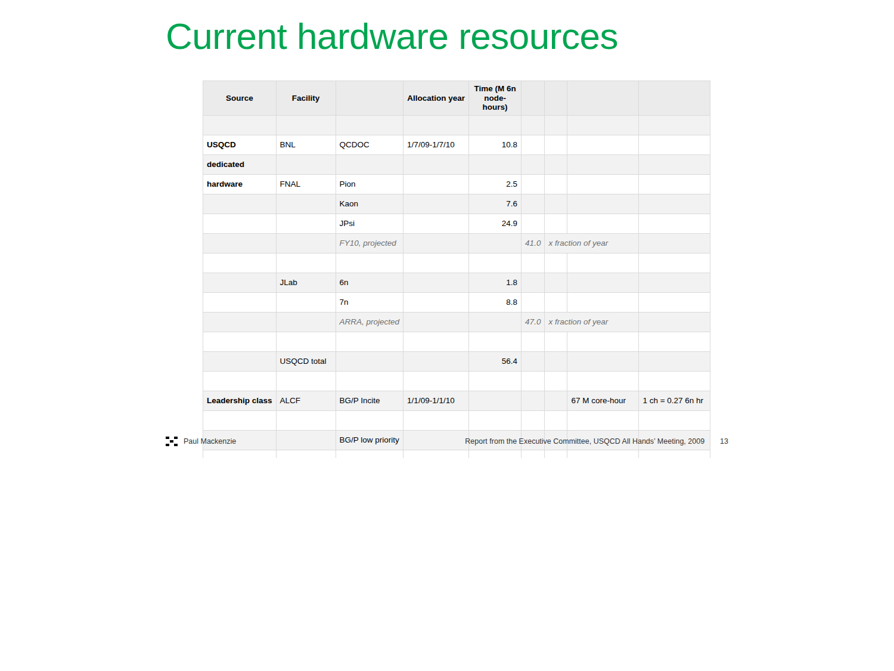Current hardware resources
| Source | Facility | | Allocation year | Time (M 6n node-hours) | | | | |
| --- | --- | --- | --- | --- | --- | --- | --- | --- |
| USQCD | BNL | QCDOC | 1/7/09-1/7/10 | 10.8 | | | | |
| dedicated | | | | | | | | |
| hardware | FNAL | Pion | | 2.5 | | | | |
| | | Kaon | | 7.6 | | | | |
| | | JPsi | | 24.9 | | | | |
| | | FY10, projected | | | 41.0 | x fraction of year | |
| | JLab | 6n | | 1.8 | | | | |
| | | 7n | | 8.8 | | | | |
| | | ARRA, projected | | | 47.0 | x fraction of year | |
| | USQCD total | | | 56.4 | | | | |
| Leadership class | ALCF | BG/P Incite | 1/1/09-1/1/10 | | | | 67 M core-hour | 1 ch = 0.27 6n hr |
| | | BG/P low priority | | | | | | |
| | Oak Ridge | XT4 Incite | | | | | 20 M core-hour | 1 ch=0.56 6n hr |
| | | XT5 (ES) | | | | | 2.5 M core-hour | |
| | 1 TF yr = 3.5 M 6n node-hours | | | | | |
Paul Mackenzie
Report from the Executive Committee, USQCD All Hands’ Meeting, 2009 13